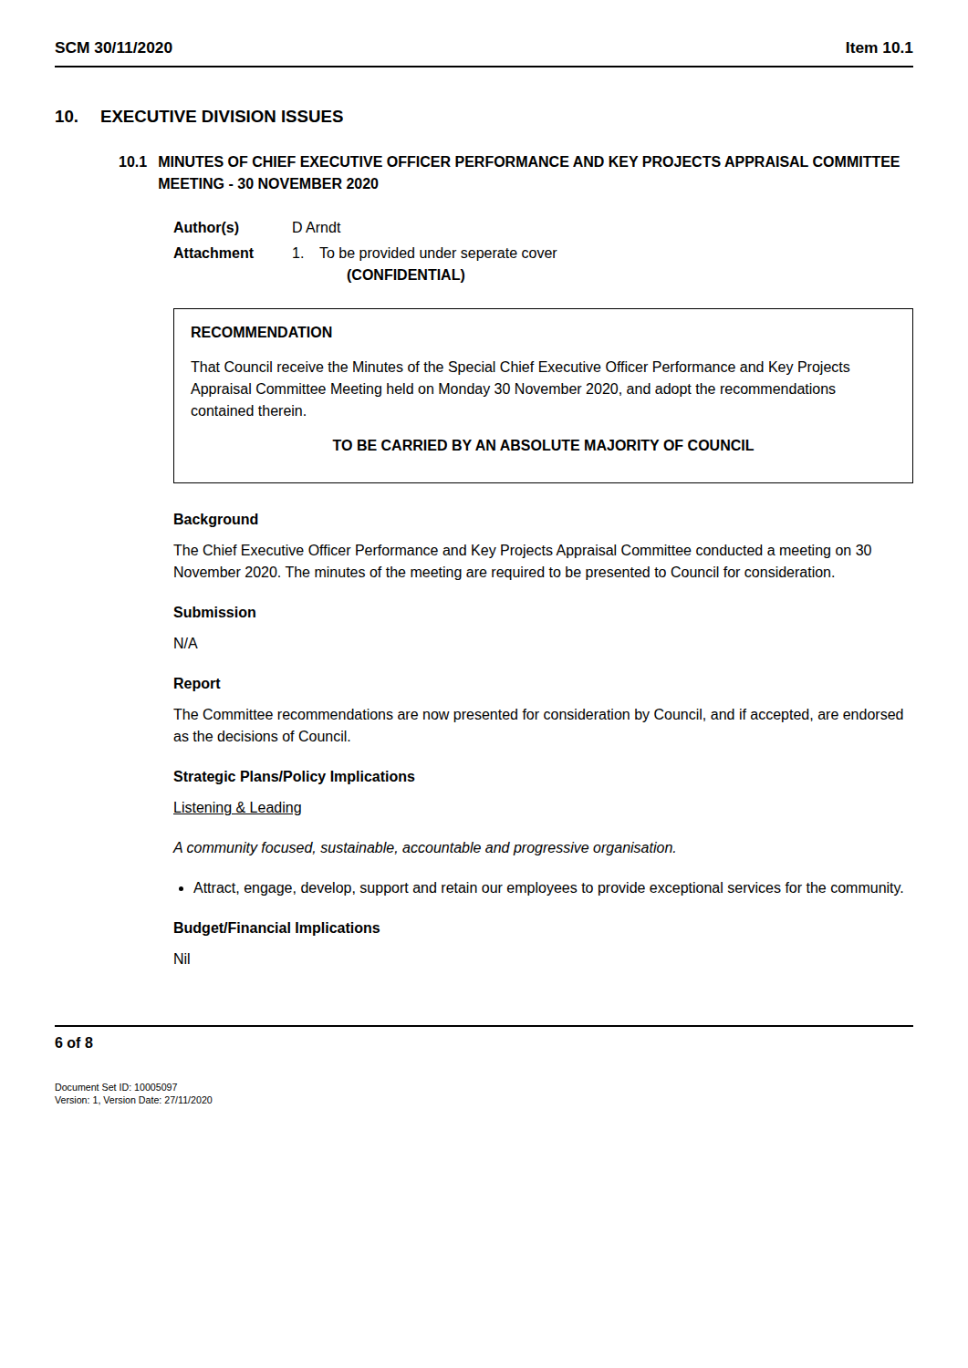SCM 30/11/2020 Item 10.1
10. EXECUTIVE DIVISION ISSUES
10.1 MINUTES OF CHIEF EXECUTIVE OFFICER PERFORMANCE AND KEY PROJECTS APPRAISAL COMMITTEE MEETING - 30 NOVEMBER 2020
Author(s)
D Arndt
Attachment
1.
To be provided under seperate cover (CONFIDENTIAL)
RECOMMENDATION
That Council receive the Minutes of the Special Chief Executive Officer Performance and Key Projects Appraisal Committee Meeting held on Monday 30 November 2020, and adopt the recommendations contained therein.
TO BE CARRIED BY AN ABSOLUTE MAJORITY OF COUNCIL
Background
The Chief Executive Officer Performance and Key Projects Appraisal Committee conducted a meeting on 30 November 2020. The minutes of the meeting are required to be presented to Council for consideration.
Submission
N/A
Report
The Committee recommendations are now presented for consideration by Council, and if accepted, are endorsed as the decisions of Council.
Strategic Plans/Policy Implications
Listening & Leading
A community focused, sustainable, accountable and progressive organisation.
Attract, engage, develop, support and retain our employees to provide exceptional services for the community.
Budget/Financial Implications
Nil
6 of 8
Document Set ID: 10005097
Version: 1, Version Date: 27/11/2020